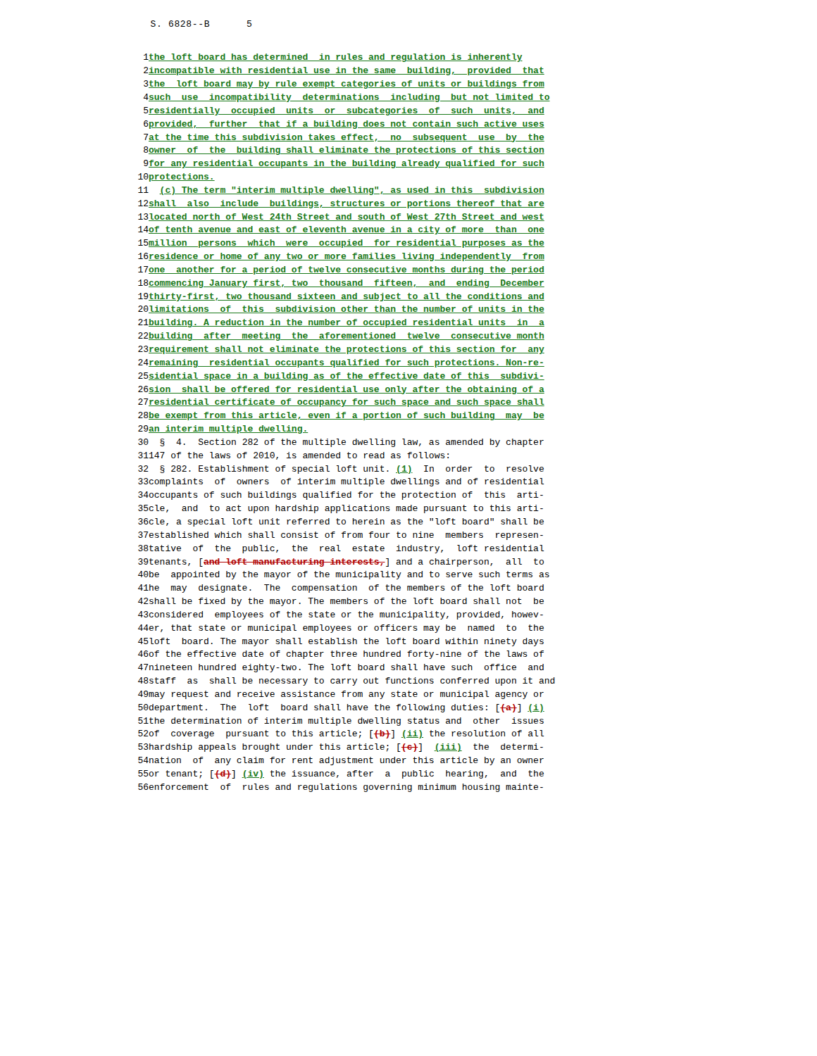S. 6828--B 5
| 1 | the loft board has determined in rules and regulation is inherently |
| 2 | incompatible with residential use in the same building, provided that |
| 3 | the loft board may by rule exempt categories of units or buildings from |
| 4 | such use incompatibility determinations including but not limited to |
| 5 | residentially occupied units or subcategories of such units, and |
| 6 | provided, further that if a building does not contain such active uses |
| 7 | at the time this subdivision takes effect, no subsequent use by the |
| 8 | owner of the building shall eliminate the protections of this section |
| 9 | for any residential occupants in the building already qualified for such |
| 10 | protections. |
| 11 | (c) The term "interim multiple dwelling", as used in this subdivision |
| 12 | shall also include buildings, structures or portions thereof that are |
| 13 | located north of West 24th Street and south of West 27th Street and west |
| 14 | of tenth avenue and east of eleventh avenue in a city of more than one |
| 15 | million persons which were occupied for residential purposes as the |
| 16 | residence or home of any two or more families living independently from |
| 17 | one another for a period of twelve consecutive months during the period |
| 18 | commencing January first, two thousand fifteen, and ending December |
| 19 | thirty-first, two thousand sixteen and subject to all the conditions and |
| 20 | limitations of this subdivision other than the number of units in the |
| 21 | building. A reduction in the number of occupied residential units in a |
| 22 | building after meeting the aforementioned twelve consecutive month |
| 23 | requirement shall not eliminate the protections of this section for any |
| 24 | remaining residential occupants qualified for such protections. Non-re- |
| 25 | sidential space in a building as of the effective date of this subdivi- |
| 26 | sion shall be offered for residential use only after the obtaining of a |
| 27 | residential certificate of occupancy for such space and such space shall |
| 28 | be exempt from this article, even if a portion of such building may be |
| 29 | an interim multiple dwelling. |
| 30 | § 4. Section 282 of the multiple dwelling law, as amended by chapter |
| 31 | 147 of the laws of 2010, is amended to read as follows: |
| 32 | § 282. Establishment of special loft unit. (1) In order to resolve |
| 33 | complaints of owners of interim multiple dwellings and of residential |
| 34 | occupants of such buildings qualified for the protection of this arti- |
| 35 | cle, and to act upon hardship applications made pursuant to this arti- |
| 36 | cle, a special loft unit referred to herein as the "loft board" shall be |
| 37 | established which shall consist of from four to nine members represen- |
| 38 | tative of the public, the real estate industry, loft residential |
| 39 | tenants, [ and loft manufacturing interests, ] and a chairperson, all to |
| 40 | be appointed by the mayor of the municipality and to serve such terms as |
| 41 | he may designate. The compensation of the members of the loft board |
| 42 | shall be fixed by the mayor. The members of the loft board shall not be |
| 43 | considered employees of the state or the municipality, provided, howev- |
| 44 | er, that state or municipal employees or officers may be named to the |
| 45 | loft board. The mayor shall establish the loft board within ninety days |
| 46 | of the effective date of chapter three hundred forty-nine of the laws of |
| 47 | nineteen hundred eighty-two. The loft board shall have such office and |
| 48 | staff as shall be necessary to carry out functions conferred upon it and |
| 49 | may request and receive assistance from any state or municipal agency or |
| 50 | department. The loft board shall have the following duties: [ (a) ] (i) |
| 51 | the determination of interim multiple dwelling status and other issues |
| 52 | of coverage pursuant to this article; [ (b) ] (ii) the resolution of all |
| 53 | hardship appeals brought under this article; [ (c) ] (iii) the determi- |
| 54 | nation of any claim for rent adjustment under this article by an owner |
| 55 | or tenant; [ (d) ] (iv) the issuance, after a public hearing, and the |
| 56 | enforcement of rules and regulations governing minimum housing mainte- |